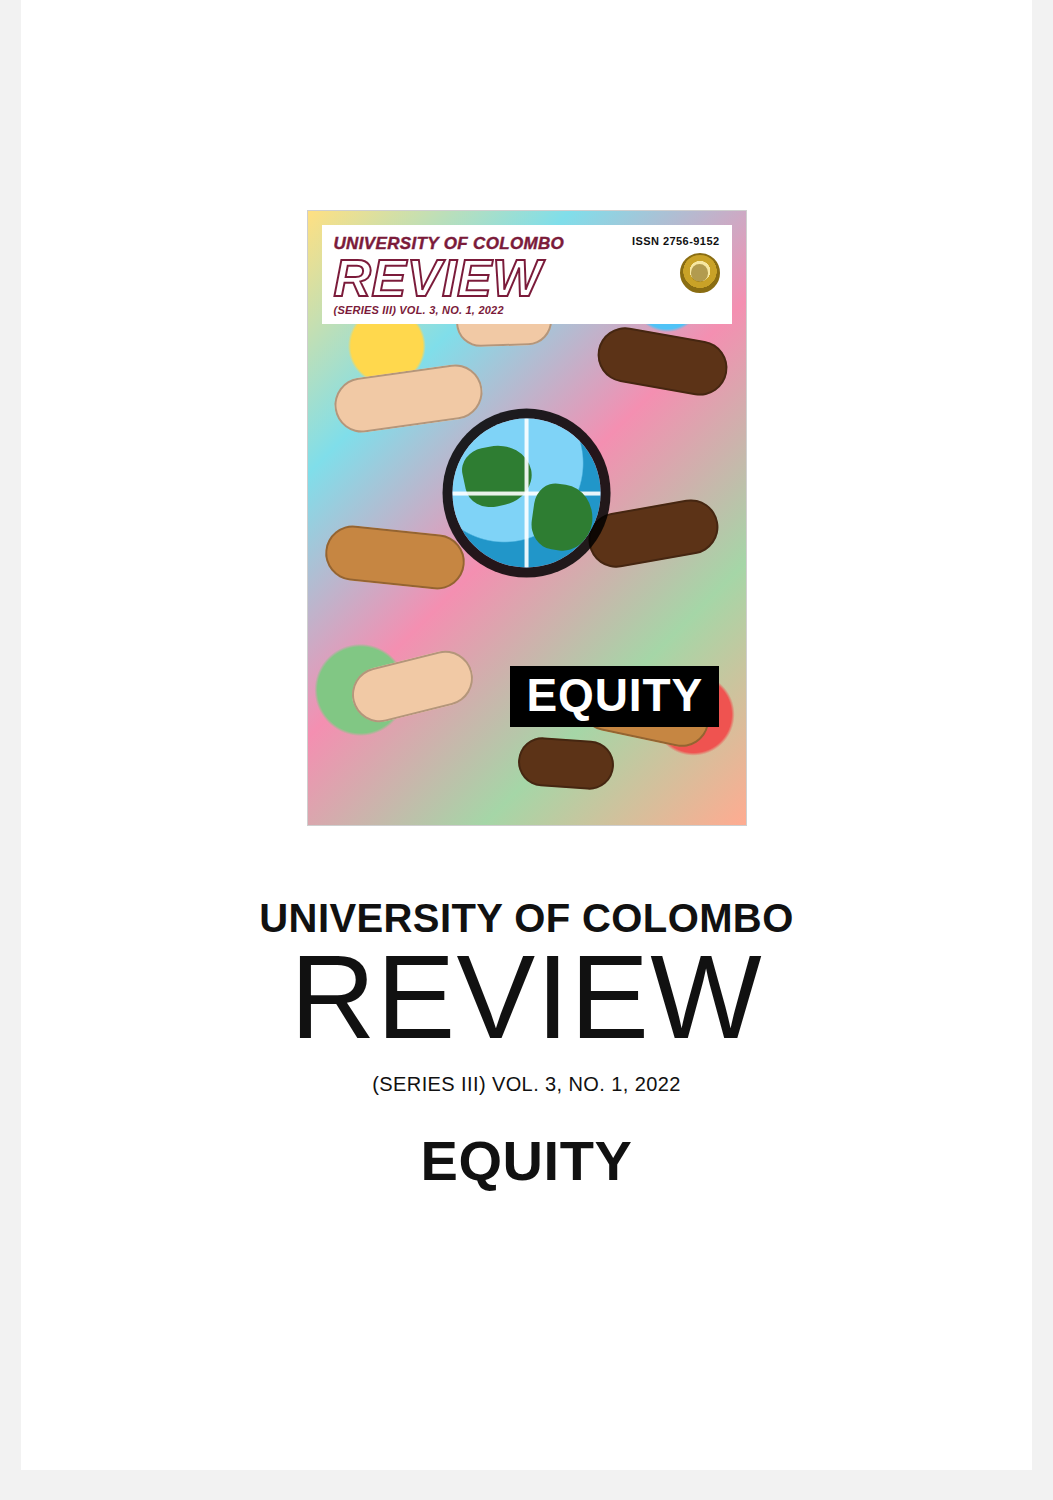UNIVERSITY OF COLOMBO
REVIEW
(SERIES III) VOL. 3, NO. 1, 2022
ISSN 2756-9152
EQUITY
UNIVERSITY OF COLOMBO
REVIEW
(SERIES III) VOL. 3, NO. 1, 2022
EQUITY